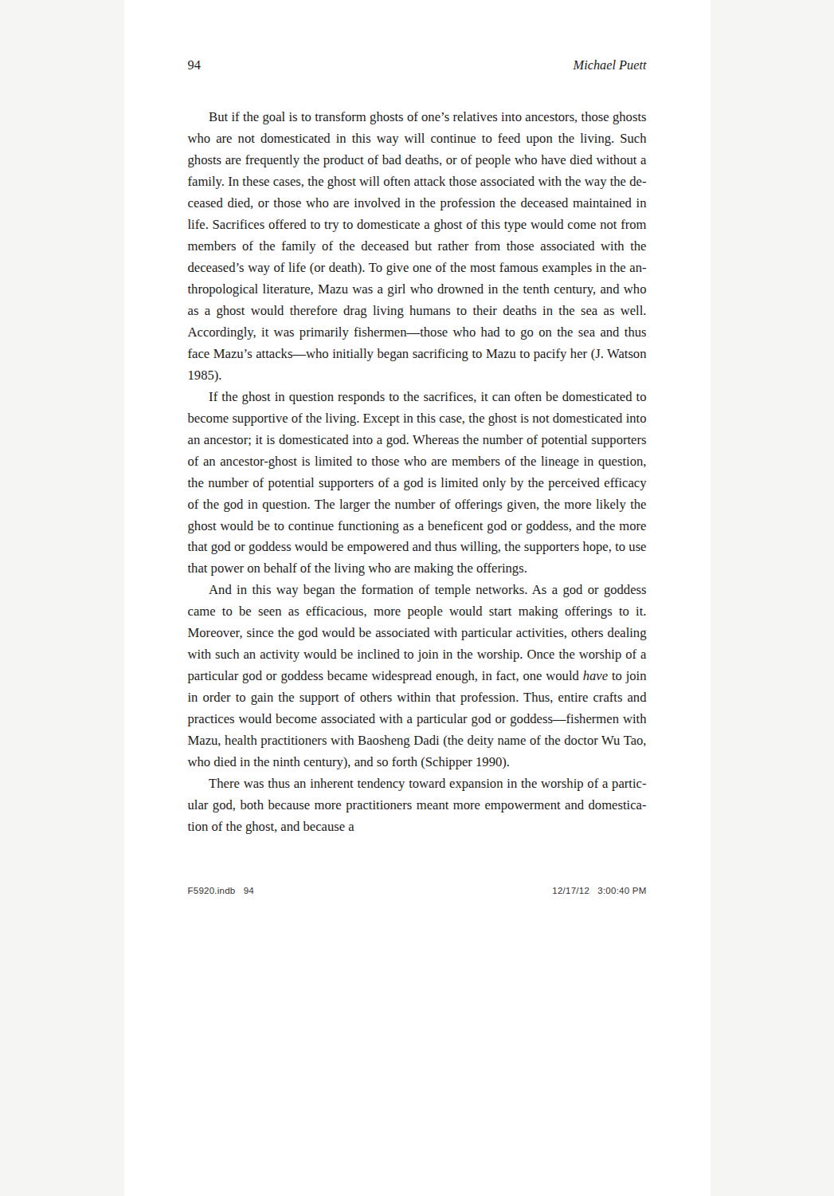94 Michael Puett
But if the goal is to transform ghosts of one’s relatives into ancestors, those ghosts who are not domesticated in this way will continue to feed upon the living. Such ghosts are frequently the product of bad deaths, or of people who have died without a family. In these cases, the ghost will often attack those associated with the way the deceased died, or those who are involved in the profession the deceased maintained in life. Sacrifices offered to try to domesticate a ghost of this type would come not from members of the family of the deceased but rather from those associated with the deceased’s way of life (or death). To give one of the most famous examples in the anthropological literature, Mazu was a girl who drowned in the tenth century, and who as a ghost would therefore drag living humans to their deaths in the sea as well. Accordingly, it was primarily fishermen—those who had to go on the sea and thus face Mazu’s attacks—who initially began sacrificing to Mazu to pacify her (J. Watson 1985).
If the ghost in question responds to the sacrifices, it can often be domesticated to become supportive of the living. Except in this case, the ghost is not domesticated into an ancestor; it is domesticated into a god. Whereas the number of potential supporters of an ancestor-ghost is limited to those who are members of the lineage in question, the number of potential supporters of a god is limited only by the perceived efficacy of the god in question. The larger the number of offerings given, the more likely the ghost would be to continue functioning as a beneficent god or goddess, and the more that god or goddess would be empowered and thus willing, the supporters hope, to use that power on behalf of the living who are making the offerings.
And in this way began the formation of temple networks. As a god or goddess came to be seen as efficacious, more people would start making offerings to it. Moreover, since the god would be associated with particular activities, others dealing with such an activity would be inclined to join in the worship. Once the worship of a particular god or goddess became widespread enough, in fact, one would have to join in order to gain the support of others within that profession. Thus, entire crafts and practices would become associated with a particular god or goddess—fishermen with Mazu, health practitioners with Baosheng Dadi (the deity name of the doctor Wu Tao, who died in the ninth century), and so forth (Schipper 1990).
There was thus an inherent tendency toward expansion in the worship of a particular god, both because more practitioners meant more empowerment and domestication of the ghost, and because a
F5920.indb 94
12/17/12 3:00:40 PM